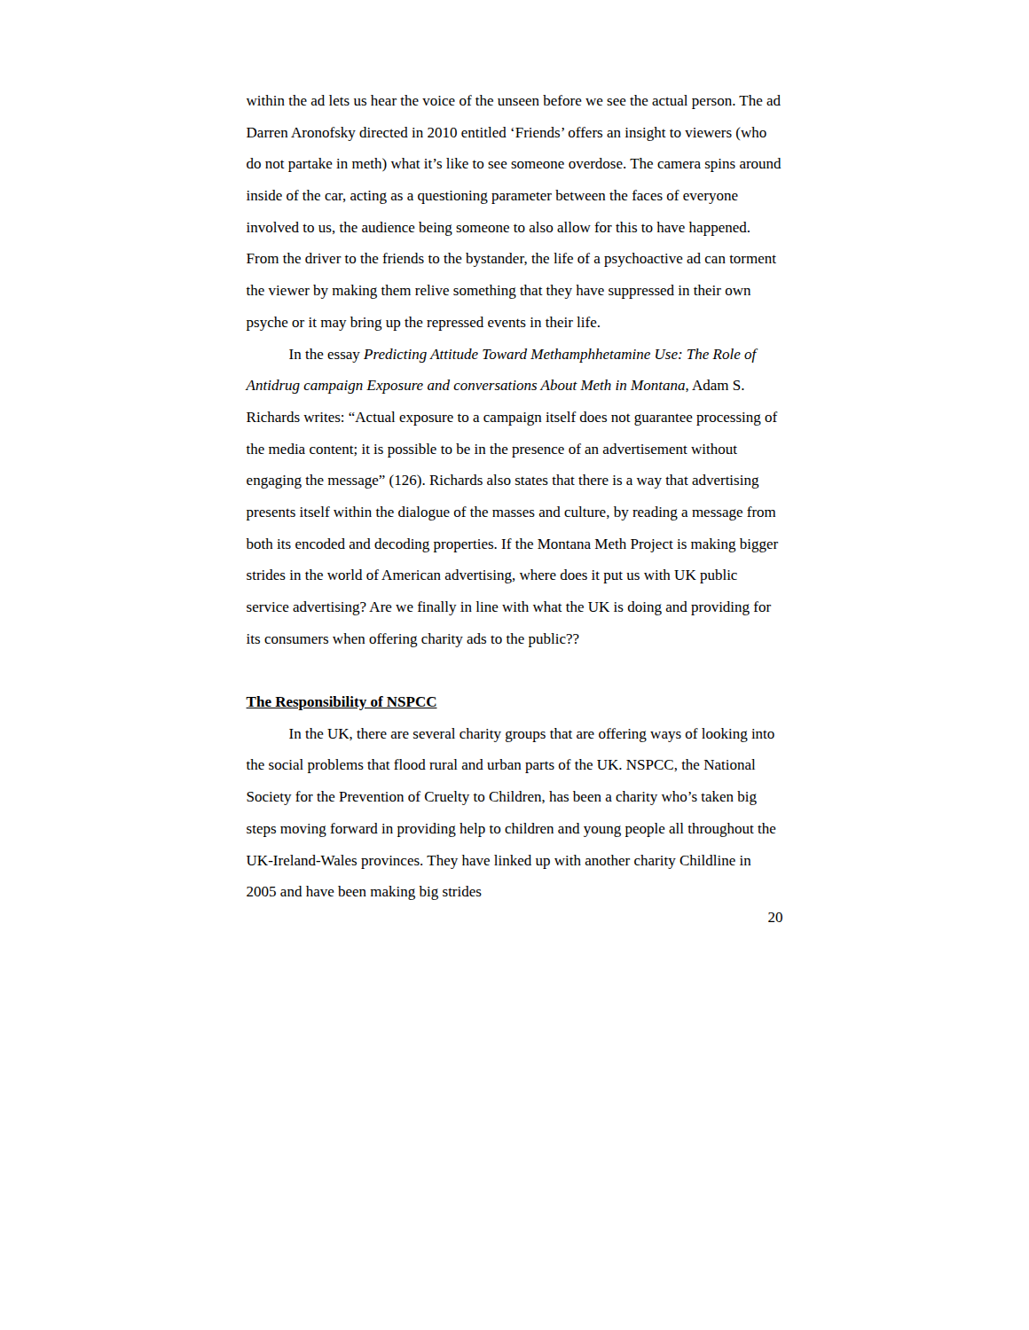within the ad lets us hear the voice of the unseen before we see the actual person. The ad Darren Aronofsky directed in 2010 entitled ‘Friends’ offers an insight to viewers (who do not partake in meth) what it’s like to see someone overdose. The camera spins around inside of the car, acting as a questioning parameter between the faces of everyone involved to us, the audience being someone to also allow for this to have happened. From the driver to the friends to the bystander, the life of a psychoactive ad can torment the viewer by making them relive something that they have suppressed in their own psyche or it may bring up the repressed events in their life.
In the essay Predicting Attitude Toward Methamphhetamine Use: The Role of Antidrug campaign Exposure and conversations About Meth in Montana, Adam S. Richards writes: “Actual exposure to a campaign itself does not guarantee processing of the media content; it is possible to be in the presence of an advertisement without engaging the message” (126). Richards also states that there is a way that advertising presents itself within the dialogue of the masses and culture, by reading a message from both its encoded and decoding properties. If the Montana Meth Project is making bigger strides in the world of American advertising, where does it put us with UK public service advertising? Are we finally in line with what the UK is doing and providing for its consumers when offering charity ads to the public??
The Responsibility of NSPCC
In the UK, there are several charity groups that are offering ways of looking into the social problems that flood rural and urban parts of the UK. NSPCC, the National Society for the Prevention of Cruelty to Children, has been a charity who’s taken big steps moving forward in providing help to children and young people all throughout the UK-Ireland-Wales provinces. They have linked up with another charity Childline in 2005 and have been making big strides
20